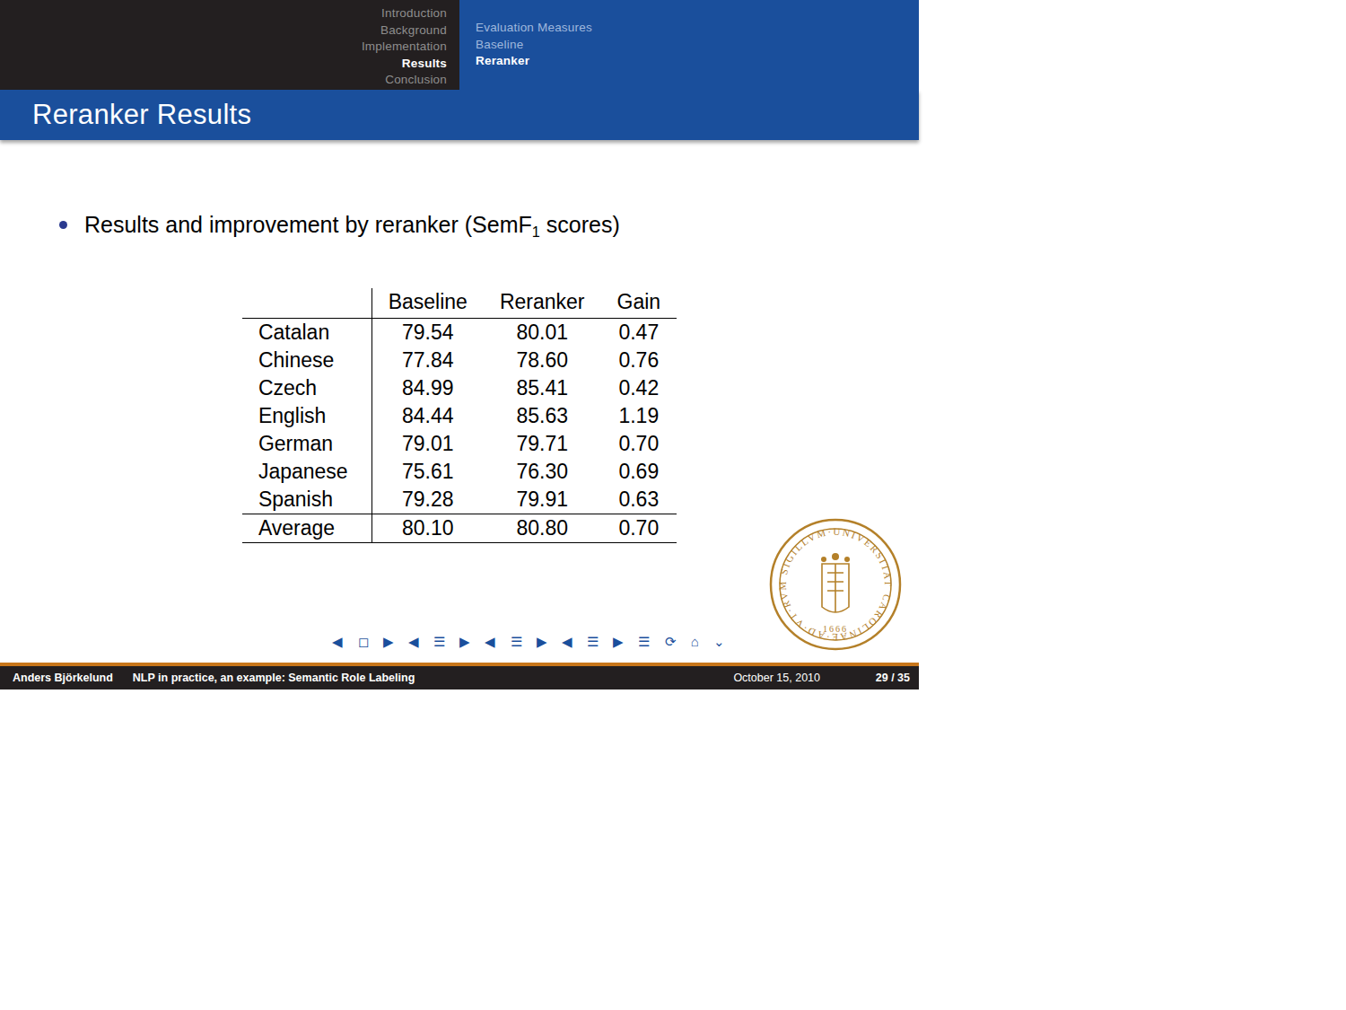Introduction
Background
Implementation
Results
Conclusion
Evaluation Measures
Baseline
Reranker
Reranker Results
Results and improvement by reranker (SemF1 scores)
| | Baseline | Reranker | Gain |
| --- | --- | --- | --- |
| Catalan | 79.54 | 80.01 | 0.47 |
| Chinese | 77.84 | 78.60 | 0.76 |
| Czech | 84.99 | 85.41 | 0.42 |
| English | 84.44 | 85.63 | 1.19 |
| German | 79.01 | 79.71 | 0.70 |
| Japanese | 75.61 | 76.30 | 0.69 |
| Spanish | 79.28 | 79.91 | 0.63 |
| Average | 80.10 | 80.80 | 0.70 |
◀ ◻ ▶ ◀ ☰ ▶ ◀ ☰ ▶ ◀ ☰ ▶ ☰ ⟳ ⌂ ⌄
SIGILLVM·UNIVERSITATIS CAROLINAE·AD·VT·RVMQVE 1666
Anders Björkelund NLP in practice, an example: Semantic Role Labeling October 15, 2010 29 / 35